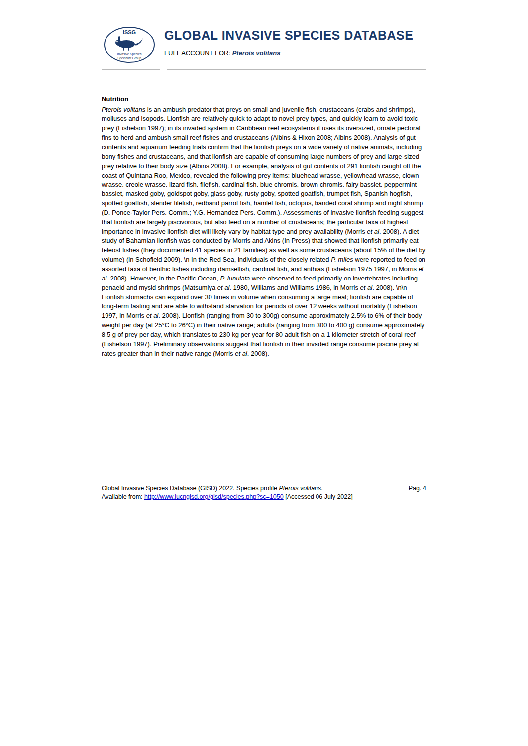ISSG Invasive Species Specialist Group
GLOBAL INVASIVE SPECIES DATABASE
FULL ACCOUNT FOR: Pterois volitans
Nutrition
Pterois volitans is an ambush predator that preys on small and juvenile fish, crustaceans (crabs and shrimps), molluscs and isopods. Lionfish are relatively quick to adapt to novel prey types, and quickly learn to avoid toxic prey (Fishelson 1997); in its invaded system in Caribbean reef ecosystems it uses its oversized, ornate pectoral fins to herd and ambush small reef fishes and crustaceans (Albins & Hixon 2008; Albins 2008). Analysis of gut contents and aquarium feeding trials confirm that the lionfish preys on a wide variety of native animals, including bony fishes and crustaceans, and that lionfish are capable of consuming large numbers of prey and large-sized prey relative to their body size (Albins 2008). For example, analysis of gut contents of 291 lionfish caught off the coast of Quintana Roo, Mexico, revealed the following prey items: bluehead wrasse, yellowhead wrasse, clown wrasse, creole wrasse, lizard fish, filefish, cardinal fish, blue chromis, brown chromis, fairy basslet, peppermint basslet, masked goby, goldspot goby, glass goby, rusty goby, spotted goatfish, trumpet fish, Spanish hogfish, spotted goatfish, slender filefish, redband parrot fish, hamlet fish, octopus, banded coral shrimp and night shrimp (D. Ponce-Taylor Pers. Comm.; Y.G. Hernandez Pers. Comm.). Assessments of invasive lionfish feeding suggest that lionfish are largely piscivorous, but also feed on a number of crustaceans; the particular taxa of highest importance in invasive lionfish diet will likely vary by habitat type and prey availability (Morris et al. 2008). A diet study of Bahamian lionfish was conducted by Morris and Akins (In Press) that showed that lionfish primarily eat teleost fishes (they documented 41 species in 21 families) as well as some crustaceans (about 15% of the diet by volume) (in Schofield 2009). \n In the Red Sea, individuals of the closely related P. miles were reported to feed on assorted taxa of benthic fishes including damselfish, cardinal fish, and anthias (Fishelson 1975 1997, in Morris et al. 2008). However, in the Pacific Ocean, P. lunulata were observed to feed primarily on invertebrates including penaeid and mysid shrimps (Matsumiya et al. 1980, Williams and Williams 1986, in Morris et al. 2008). \n\n Lionfish stomachs can expand over 30 times in volume when consuming a large meal; lionfish are capable of long-term fasting and are able to withstand starvation for periods of over 12 weeks without mortality (Fishelson 1997, in Morris et al. 2008). Lionfish (ranging from 30 to 300g) consume approximately 2.5% to 6% of their body weight per day (at 25°C to 26°C) in their native range; adults (ranging from 300 to 400 g) consume approximately 8.5 g of prey per day, which translates to 230 kg per year for 80 adult fish on a 1 kilometer stretch of coral reef (Fishelson 1997). Preliminary observations suggest that lionfish in their invaded range consume piscine prey at rates greater than in their native range (Morris et al. 2008).
Global Invasive Species Database (GISD) 2022. Species profile Pterois volitans.
Available from: http://www.iucngisd.org/gisd/species.php?sc=1050 [Accessed 06 July 2022]
Pag. 4